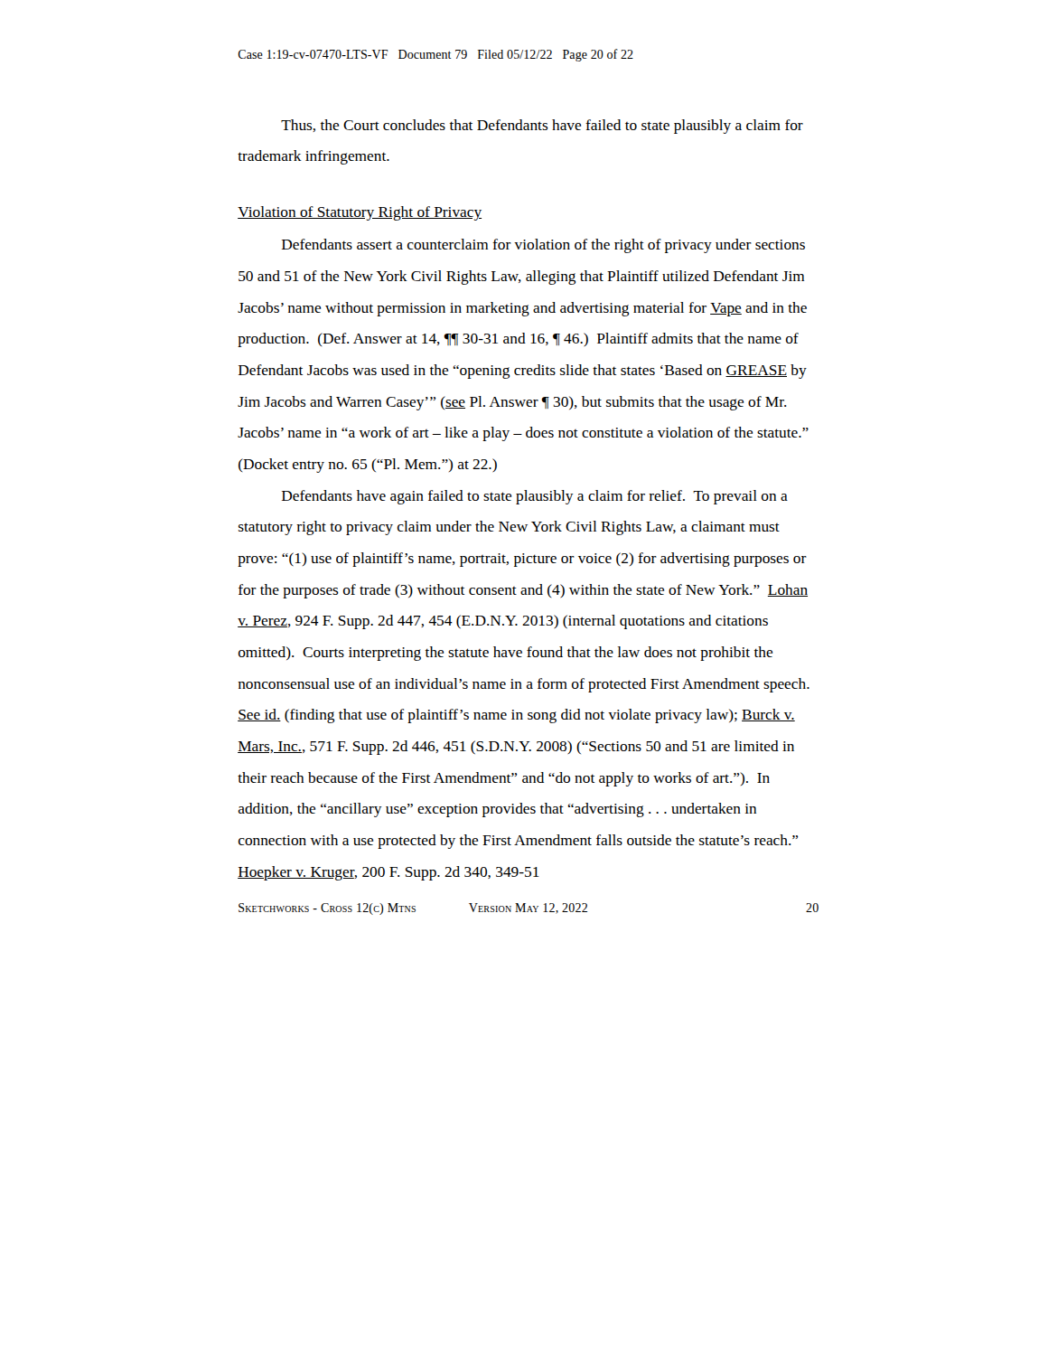Case 1:19-cv-07470-LTS-VF Document 79 Filed 05/12/22 Page 20 of 22
Thus, the Court concludes that Defendants have failed to state plausibly a claim for trademark infringement.
Violation of Statutory Right of Privacy
Defendants assert a counterclaim for violation of the right of privacy under sections 50 and 51 of the New York Civil Rights Law, alleging that Plaintiff utilized Defendant Jim Jacobs’ name without permission in marketing and advertising material for Vape and in the production. (Def. Answer at 14, ¶¶ 30-31 and 16, ¶ 46.) Plaintiff admits that the name of Defendant Jacobs was used in the “opening credits slide that states ‘Based on GREASE by Jim Jacobs and Warren Casey’” (see Pl. Answer ¶ 30), but submits that the usage of Mr. Jacobs’ name in “a work of art – like a play – does not constitute a violation of the statute.” (Docket entry no. 65 (“Pl. Mem.”) at 22.)
Defendants have again failed to state plausibly a claim for relief. To prevail on a statutory right to privacy claim under the New York Civil Rights Law, a claimant must prove: “(1) use of plaintiff’s name, portrait, picture or voice (2) for advertising purposes or for the purposes of trade (3) without consent and (4) within the state of New York.” Lohan v. Perez, 924 F. Supp. 2d 447, 454 (E.D.N.Y. 2013) (internal quotations and citations omitted). Courts interpreting the statute have found that the law does not prohibit the nonconsensual use of an individual’s name in a form of protected First Amendment speech. See id. (finding that use of plaintiff’s name in song did not violate privacy law); Burck v. Mars, Inc., 571 F. Supp. 2d 446, 451 (S.D.N.Y. 2008) (“Sections 50 and 51 are limited in their reach because of the First Amendment” and “do not apply to works of art.”). In addition, the “ancillary use” exception provides that “advertising . . . undertaken in connection with a use protected by the First Amendment falls outside the statute’s reach.” Hoepker v. Kruger, 200 F. Supp. 2d 340, 349-51
Sketchworks - Cross 12(c) Mtns Version May 12, 2022 20